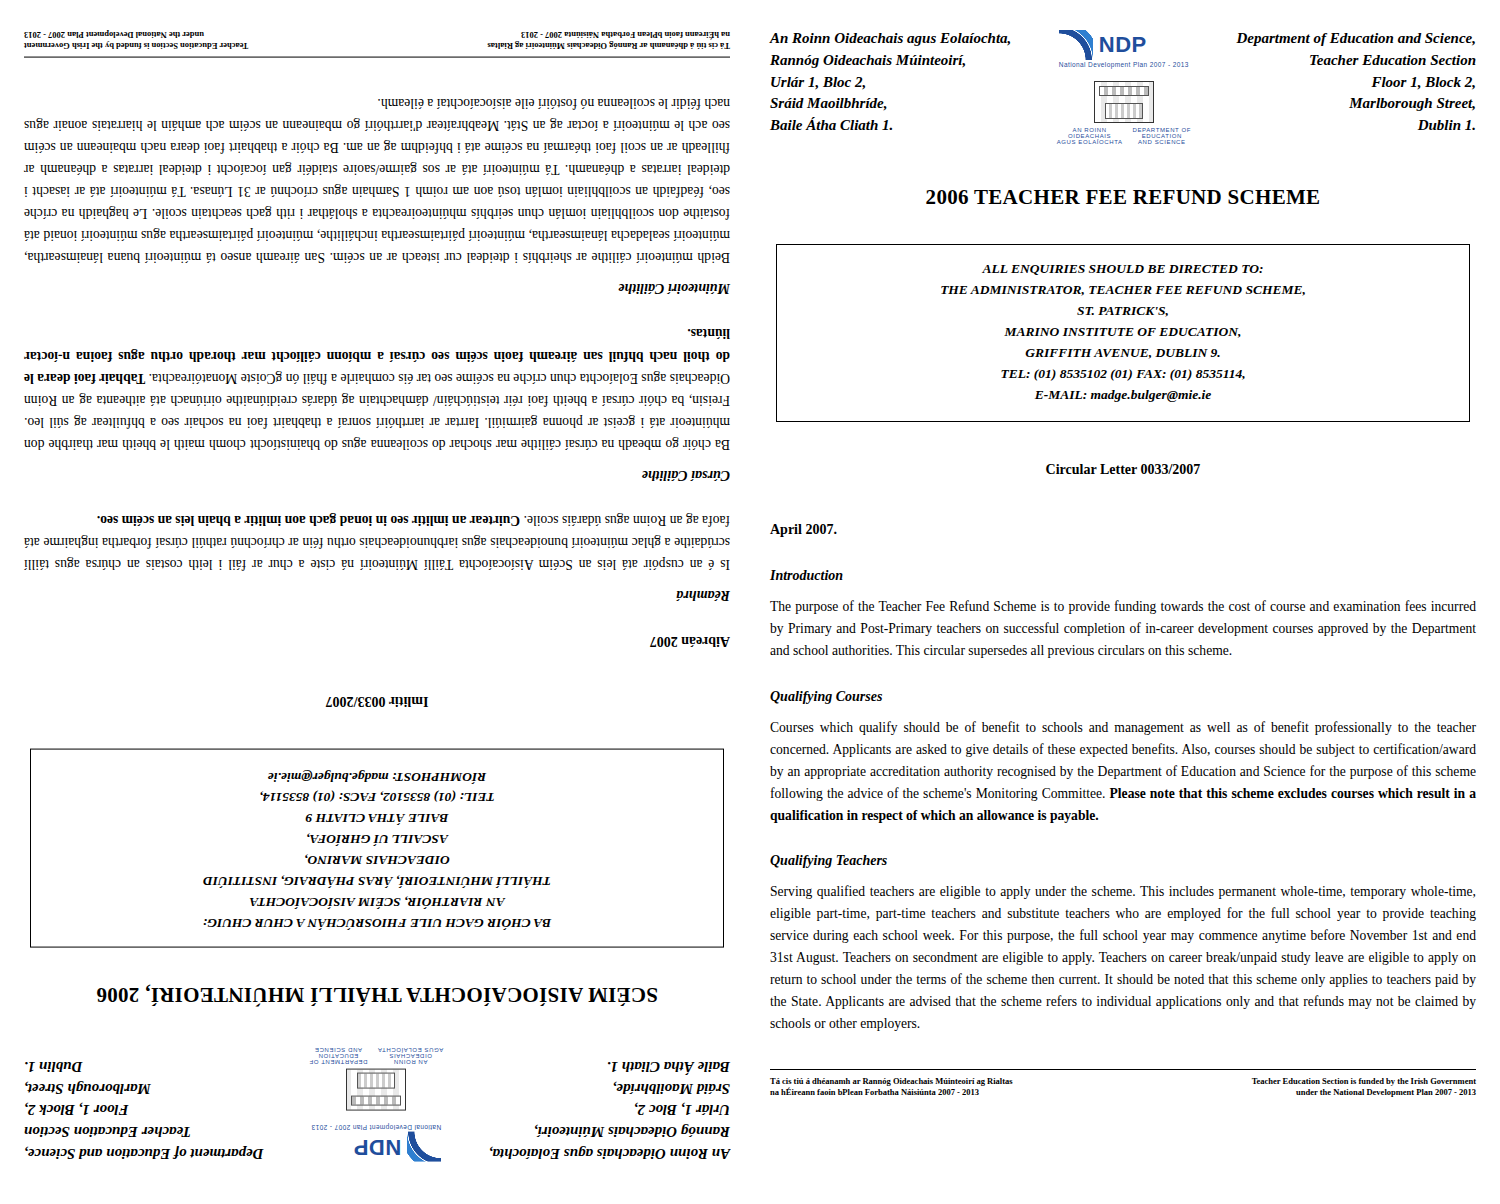An Roinn Oideachais agus Eolaíochta,
Rannóg Oideachais Múinteoirí,
Urlár 1, Bloc 2,
Sráid Maoilbhríde,
Baile Átha Cliath 1.
NDP
National Development Plan 2007 - 2013
AN ROINN
OIDEACHAIS
AGUS EOLAÍOCHTA DEPARTMENT OF
EDUCATION
AND SCIENCE
Department of Education and Science,
Teacher Education Section
Floor 1, Block 2,
Marlborough Street,
Dublin 1.
SCÉIM AISÍOCAÍOCHTA THÁILLÍ MHÚINTEOIRÍ, 2006
BA CHÓIR GACH UILE FHIOSRÚCHÁN A CHUR CHUIG:
AN RIARTHÓIR, SCÉIM AISÍOCAÍOCHTA
THÁILLÍ MHÚINTEOIRÍ, ÁRAS PHÁDRAIG, INSTITIÚID
OIDEACHAIS MARINO,
ASCAILL UÍ GHRÍOFA,
BAILE ÁTHA CLIATH 9
TEIL: (01) 8535102, FACS: (01) 8535114,
RÍOMHPHOST: madge.bulger@mie.ie
Imlitir 0033/2007
Aibreán 2007
Réamhrá
Is é an cuspóir atá leis an Scéim Aisíocaíochta Táillí Múinteoirí ná ciste a chur ar fáil i leith costais an chúrsa agus táillí scrúdaithe a ghlac múinteoirí bunoideachais agus iarbhunoideachais orthu féin ar chríochnú rathúil cúrsaí forbartha inghairme atá faofa ag an Roinn agus údaráis scoile. Cuirtear an imlitir seo in ionad gach aon imlitir a bhain leis an scéim seo.
Cúrsaí Cáilithe
Ba chóir go mbeadh na cúrsaí cáilithe mar shochar do scoileanna agus do bhainistíocht chomh maith le bheith mar thairbhe don mhúinteoir atá i gceist ar phonna gairmiúil. Iarrtar ar iarrthóirí sonraí a thabhairt faoi na sochair seo a bhfuiltear ag súil leo. Freisin, ba chóir cúrsaí a bheith faoi réir teistiúcháin/ dámhachtain ag údarás creidiúnaithe oiriúnach atá aitheanta ag an Roinn Oideachais agus Eolaíochta chun críche na scéime seo tar éis comhairle a fháil ón gCoiste Monatóireachta. Tabhair faoi deara le do thoil nach bhfuil san áireamh faoin scéim seo cúrsaí a mbíonn cáilíocht mar thoradh orthu agus faoina n-íoctar liúntas.
Múinteoirí Cáilithe
Beidh múinteoirí cáilithe ar sheirbhís i dteideal cur isteach ar an scéim. San áireamh anseo tá múinteoirí buana lánaimseartha, múinteoirí sealadacha lánaimseartha, múinteoirí páirtaimseartha incháilithe, múinteoirí páirtaimseartha agus múinteoirí ionaid atá fostaithe don scoilbhliain iomlán chun seirbhís mhúinteoireachta a sholáthar i rith gach seachtain scoile. Le haghaidh na críche seo, féadfaidh an scoilbhliain iomlán tosú aon am roimh 1 Samhain agus críochnú ar 31 Lúnasa. Tá múinteoirí atá ar iasacht i dteideal iarratas a dhéanamh. Tá múinteoirí atá ar sos gairme/saoire staidéir gan íocaíocht i dteideal iarratas a dhéanamh ar fhilleadh ar an scoil faoi théarmaí na scéime atá i bhfeidhm ag an am. Ba chóir a thabhairt faoi deara nach mbaineann an scéim seo ach le múinteoirí a íoctar ag an Stát. Meabhraítear d'iarrthóirí go mbaineann an scéim ach amháin le hiarratais aonair agus nach féidir le scoileanna nó fostóirí eile aisíocaíochtaí a éileamh.
Tá cis tiú á dhéanamh ar Rannóg Oideachais Múinteoirí ag Rialtas
na hÉireann faoin bPlean Forbatha Náisiúnta 2007 - 2013
Teacher Education Section is funded by the Irish Government
under the National Development Plan 2007 - 2013
An Roinn Oideachais agus Eolaíochta,
Rannóg Oideachais Múinteoirí,
Urlár 1, Bloc 2,
Sráid Maoilbhríde,
Baile Átha Cliath 1.
NDP
National Development Plan 2007 - 2013
AN ROINN
OIDEACHAIS
AGUS EOLAÍOCHTA DEPARTMENT OF
EDUCATION
AND SCIENCE
Department of Education and Science,
Teacher Education Section
Floor 1, Block 2,
Marlborough Street,
Dublin 1.
2006 TEACHER FEE REFUND SCHEME
ALL ENQUIRIES SHOULD BE DIRECTED TO:
THE ADMINISTRATOR, TEACHER FEE REFUND SCHEME,
ST. PATRICK'S,
MARINO INSTITUTE OF EDUCATION,
GRIFFITH AVENUE, DUBLIN 9.
TEL: (01) 8535102 (01) FAX: (01) 8535114,
E-MAIL: madge.bulger@mie.ie
Circular Letter 0033/2007
April 2007.
Introduction
The purpose of the Teacher Fee Refund Scheme is to provide funding towards the cost of course and examination fees incurred by Primary and Post-Primary teachers on successful completion of in-career development courses approved by the Department and school authorities. This circular supersedes all previous circulars on this scheme.
Qualifying Courses
Courses which qualify should be of benefit to schools and management as well as of benefit professionally to the teacher concerned. Applicants are asked to give details of these expected benefits. Also, courses should be subject to certification/award by an appropriate accreditation authority recognised by the Department of Education and Science for the purpose of this scheme following the advice of the scheme's Monitoring Committee. Please note that this scheme excludes courses which result in a qualification in respect of which an allowance is payable.
Qualifying Teachers
Serving qualified teachers are eligible to apply under the scheme. This includes permanent whole-time, temporary whole-time, eligible part-time, part-time teachers and substitute teachers who are employed for the full school year to provide teaching service during each school week. For this purpose, the full school year may commence anytime before November 1st and end 31st August. Teachers on secondment are eligible to apply. Teachers on career break/unpaid study leave are eligible to apply on return to school under the terms of the scheme then current. It should be noted that this scheme only applies to teachers paid by the State. Applicants are advised that the scheme refers to individual applications only and that refunds may not be claimed by schools or other employers.
Tá cis tiú á dhéanamh ar Rannóg Oideachais Múinteoirí ag Rialtas
na hÉireann faoin bPlean Forbatha Náisiúnta 2007 - 2013
Teacher Education Section is funded by the Irish Government
under the National Development Plan 2007 - 2013